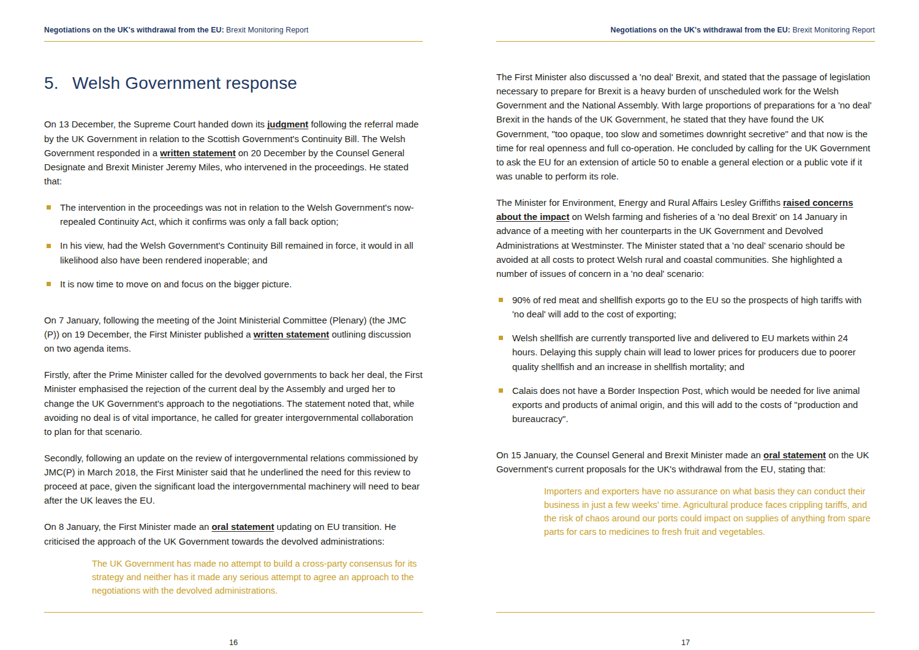Negotiations on the UK's withdrawal from the EU: Brexit Monitoring Report
5. Welsh Government response
On 13 December, the Supreme Court handed down its judgment following the referral made by the UK Government in relation to the Scottish Government's Continuity Bill. The Welsh Government responded in a written statement on 20 December by the Counsel General Designate and Brexit Minister Jeremy Miles, who intervened in the proceedings. He stated that:
The intervention in the proceedings was not in relation to the Welsh Government's now-repealed Continuity Act, which it confirms was only a fall back option;
In his view, had the Welsh Government's Continuity Bill remained in force, it would in all likelihood also have been rendered inoperable; and
It is now time to move on and focus on the bigger picture.
On 7 January, following the meeting of the Joint Ministerial Committee (Plenary) (the JMC (P)) on 19 December, the First Minister published a written statement outlining discussion on two agenda items.
Firstly, after the Prime Minister called for the devolved governments to back her deal, the First Minister emphasised the rejection of the current deal by the Assembly and urged her to change the UK Government's approach to the negotiations. The statement noted that, while avoiding no deal is of vital importance, he called for greater intergovernmental collaboration to plan for that scenario.
Secondly, following an update on the review of intergovernmental relations commissioned by JMC(P) in March 2018, the First Minister said that he underlined the need for this review to proceed at pace, given the significant load the intergovernmental machinery will need to bear after the UK leaves the EU.
On 8 January, the First Minister made an oral statement updating on EU transition. He criticised the approach of the UK Government towards the devolved administrations:
The UK Government has made no attempt to build a cross-party consensus for its strategy and neither has it made any serious attempt to agree an approach to the negotiations with the devolved administrations.
16
Negotiations on the UK's withdrawal from the EU: Brexit Monitoring Report
The First Minister also discussed a 'no deal' Brexit, and stated that the passage of legislation necessary to prepare for Brexit is a heavy burden of unscheduled work for the Welsh Government and the National Assembly. With large proportions of preparations for a 'no deal' Brexit in the hands of the UK Government, he stated that they have found the UK Government, "too opaque, too slow and sometimes downright secretive" and that now is the time for real openness and full co-operation. He concluded by calling for the UK Government to ask the EU for an extension of article 50 to enable a general election or a public vote if it was unable to perform its role.
The Minister for Environment, Energy and Rural Affairs Lesley Griffiths raised concerns about the impact on Welsh farming and fisheries of a 'no deal Brexit' on 14 January in advance of a meeting with her counterparts in the UK Government and Devolved Administrations at Westminster. The Minister stated that a 'no deal' scenario should be avoided at all costs to protect Welsh rural and coastal communities. She highlighted a number of issues of concern in a 'no deal' scenario:
90% of red meat and shellfish exports go to the EU so the prospects of high tariffs with 'no deal' will add to the cost of exporting;
Welsh shellfish are currently transported live and delivered to EU markets within 24 hours. Delaying this supply chain will lead to lower prices for producers due to poorer quality shellfish and an increase in shellfish mortality; and
Calais does not have a Border Inspection Post, which would be needed for live animal exports and products of animal origin, and this will add to the costs of "production and bureaucracy".
On 15 January, the Counsel General and Brexit Minister made an oral statement on the UK Government's current proposals for the UK's withdrawal from the EU, stating that:
Importers and exporters have no assurance on what basis they can conduct their business in just a few weeks' time. Agricultural produce faces crippling tariffs, and the risk of chaos around our ports could impact on supplies of anything from spare parts for cars to medicines to fresh fruit and vegetables.
17